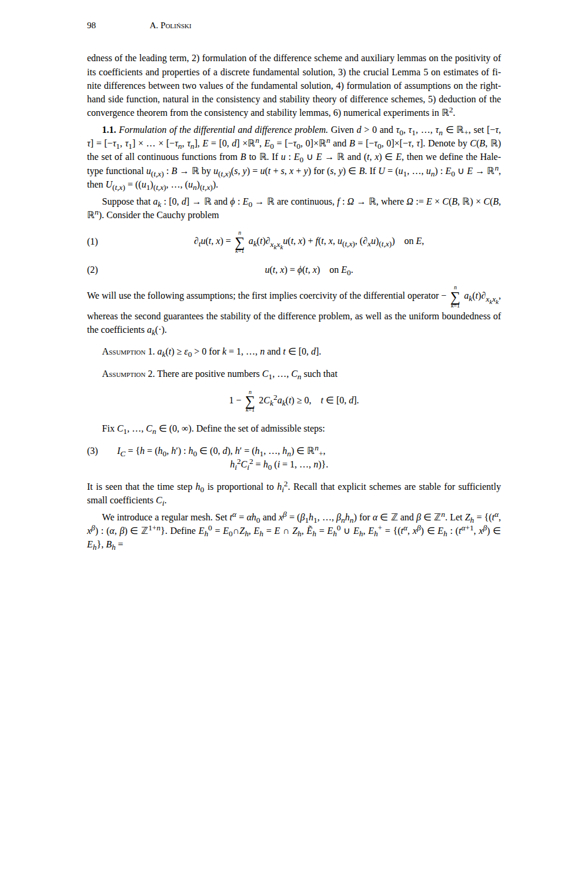98 A. Poliński
edness of the leading term, 2) formulation of the difference scheme and auxiliary lemmas on the positivity of its coefficients and properties of a discrete fundamental solution, 3) the crucial Lemma 5 on estimates of finite differences between two values of the fundamental solution, 4) formulation of assumptions on the right-hand side function, natural in the consistency and stability theory of difference schemes, 5) deduction of the convergence theorem from the consistency and stability lemmas, 6) numerical experiments in ℝ2.
1.1. Formulation of the differential and difference problem. Given d > 0 and τ0, τ1, …, τn ∈ ℝ+, set [−τ, τ] = [−τ1, τ1] × … × [−τn, τn], E = [0, d] ×ℝn, E0 = [−τ0, 0]×ℝn and B = [−τ0, 0]×[−τ, τ]. Denote by C(B, ℝ) the set of all continuous functions from B to ℝ. If u : E0 ∪ E → ℝ and (t, x) ∈ E, then we define the Hale-type functional u(t,x) : B → ℝ by u(t,x)(s, y) = u(t + s, x + y) for (s, y) ∈ B. If U = (u1, …, un) : E0 ∪ E → ℝn, then U(t,x) = ((u1)(t,x), …, (un)(t,x)).
Suppose that ak : [0, d] → ℝ and ϕ : E0 → ℝ are continuous, f : Ω → ℝ, where Ω := E × C(B, ℝ) × C(B, ℝn). Consider the Cauchy problem
(1) ∂tu(t, x) = n∑k=1 ak(t)∂xkxku(t, x) + f(t, x, u(t,x), (∂xu)(t,x)) on E,
(2) u(t, x) = ϕ(t, x) on E0.
We will use the following assumptions; the first implies coercivity of the differential operator − n∑k=1 ak(t)∂xkxk, whereas the second guarantees the stability of the difference problem, as well as the uniform boundedness of the coefficients ak(·).
Assumption 1. ak(t) ≥ ε0 > 0 for k = 1, …, n and t ∈ [0, d].
Assumption 2. There are positive numbers C1, …, Cn such that
1 − n∑k=1 2Ck2ak(t) ≥ 0, t ∈ [0, d].
Fix C1, …, Cn ∈ (0, ∞). Define the set of admissible steps:
(3) IC = {h = (h0, h′) : h0 ∈ (0, d), h′ = (h1, …, hn) ∈ ℝn+,
hi2Ci2 = h0 (i = 1, …, n)}.
It is seen that the time step h0 is proportional to hi2. Recall that explicit schemes are stable for sufficiently small coefficients Ci.
We introduce a regular mesh. Set tα = αh0 and xβ = (β1h1, …, βnhn) for α ∈ ℤ and β ∈ ℤn. Let Zh = {(tα, xβ) : (α, β) ∈ ℤ1+n}. Define Eh0 = E0∩Zh, Eh = E ∩ Zh, Ẽh = Eh0 ∪ Eh, Eh+ = {(tα, xβ) ∈ Eh : (tα+1, xβ) ∈ Eh}, Bh =